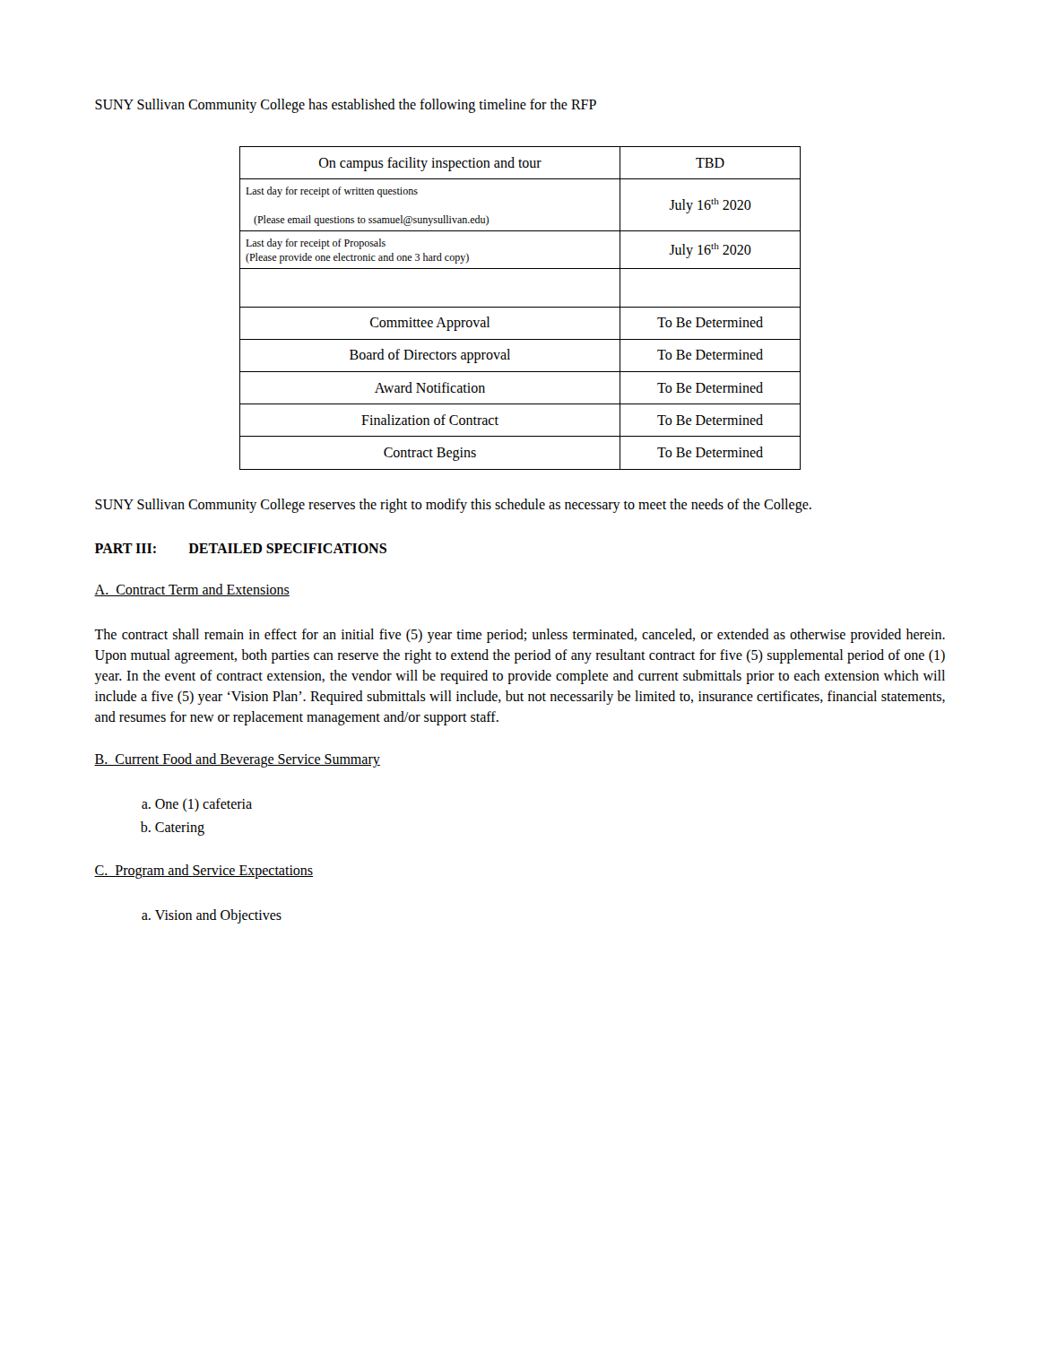SUNY Sullivan Community College has established the following timeline for the RFP
| On campus facility inspection and tour | TBD |
| Last day for receipt of written questions (Please email questions to ssamuel@sunysullivan.edu) | July 16 th 2020 |
| Last day for receipt of Proposals (Please provide one electronic and one 3 hard copy) | July 16 th 2020 |
| Committee Approval | To Be Determined |
| Board of Directors approval | To Be Determined |
| Award Notification | To Be Determined |
| Finalization of Contract | To Be Determined |
| Contract Begins | To Be Determined |
SUNY Sullivan Community College reserves the right to modify this schedule as necessary to meet the needs of the College.
PART III: DETAILED SPECIFICATIONS
A. Contract Term and Extensions
The contract shall remain in effect for an initial five (5) year time period; unless terminated, canceled, or extended as otherwise provided herein. Upon mutual agreement, both parties can reserve the right to extend the period of any resultant contract for five (5) supplemental period of one (1) year. In the event of contract extension, the vendor will be required to provide complete and current submittals prior to each extension which will include a five (5) year ‘Vision Plan’. Required submittals will include, but not necessarily be limited to, insurance certificates, financial statements, and resumes for new or replacement management and/or support staff.
B. Current Food and Beverage Service Summary
One (1) cafeteria
Catering
C. Program and Service Expectations
Vision and Objectives